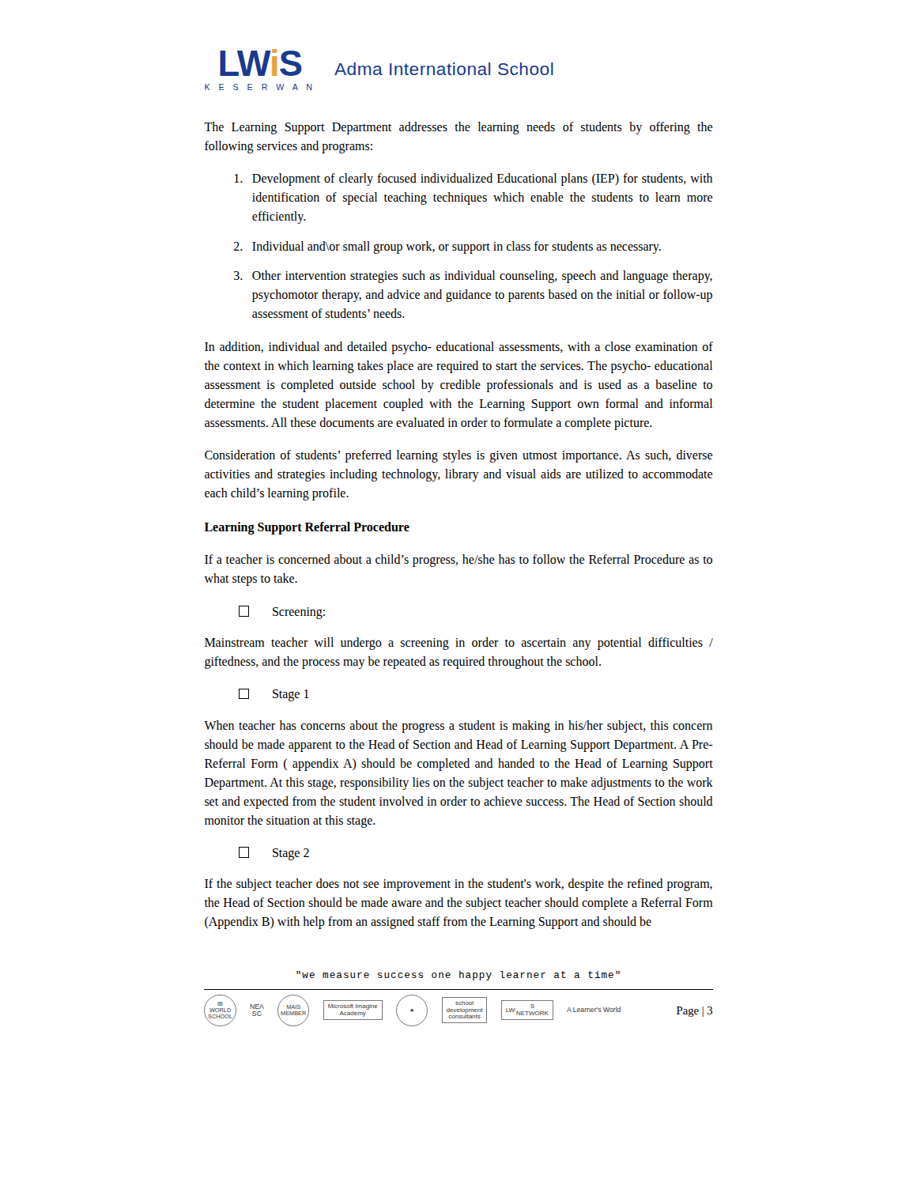LWi S
K E S E R W A N
Adma International School
The Learning Support Department addresses the learning needs of students by offering the following services and programs:
Development of clearly focused individualized Educational plans (IEP) for students, with identification of special teaching techniques which enable the students to learn more efficiently.
Individual and\or small group work, or support in class for students as necessary.
Other intervention strategies such as individual counseling, speech and language therapy, psychomotor therapy, and advice and guidance to parents based on the initial or follow-up assessment of students’ needs.
In addition, individual and detailed psycho- educational assessments, with a close examination of the context in which learning takes place are required to start the services. The psycho- educational assessment is completed outside school by credible professionals and is used as a baseline to determine the student placement coupled with the Learning Support own formal and informal assessments. All these documents are evaluated in order to formulate a complete picture.
Consideration of students’ preferred learning styles is given utmost importance. As such, diverse activities and strategies including technology, library and visual aids are utilized to accommodate each child’s learning profile.
Learning Support Referral Procedure
If a teacher is concerned about a child’s progress, he/she has to follow the Referral Procedure as to what steps to take.
Screening:
Mainstream teacher will undergo a screening in order to ascertain any potential difficulties / giftedness, and the process may be repeated as required throughout the school.
Stage 1
When teacher has concerns about the progress a student is making in his/her subject, this concern should be made apparent to the Head of Section and Head of Learning Support Department. A Pre-Referral Form ( appendix A) should be completed and handed to the Head of Learning Support Department. At this stage, responsibility lies on the subject teacher to make adjustments to the work set and expected from the student involved in order to achieve success. The Head of Section should monitor the situation at this stage.
Stage 2
If the subject teacher does not see improvement in the student's work, despite the refined program, the Head of Section should be made aware and the subject teacher should complete a Referral Form (Appendix B) with help from an assigned staff from the Learning Support and should be
"we measure success one happy learner at a time"
IB
WORLD
SCHOOL NEA
SC MAIS
MEMBER Microsoft Imagine
Academy ★ school
development
consultants LWi S
NETWORK A Learner's World
Page | 3